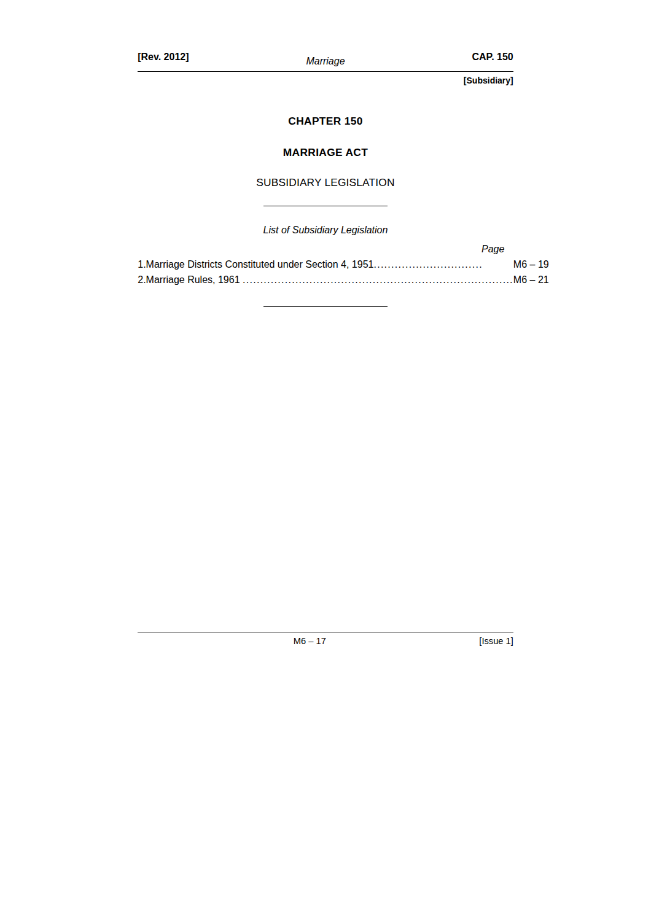[Rev. 2012] CAP. 150
Marriage
[Subsidiary]
CHAPTER 150
MARRIAGE ACT
SUBSIDIARY LEGISLATION
List of Subsidiary Legislation
Page
| 1. | Marriage Districts Constituted under Section 4, 1951 ............................... | M6 – 19 |
| 2. | Marriage Rules, 1961 ............................................................................. | M6 – 21 |
M6 – 17 [Issue 1]